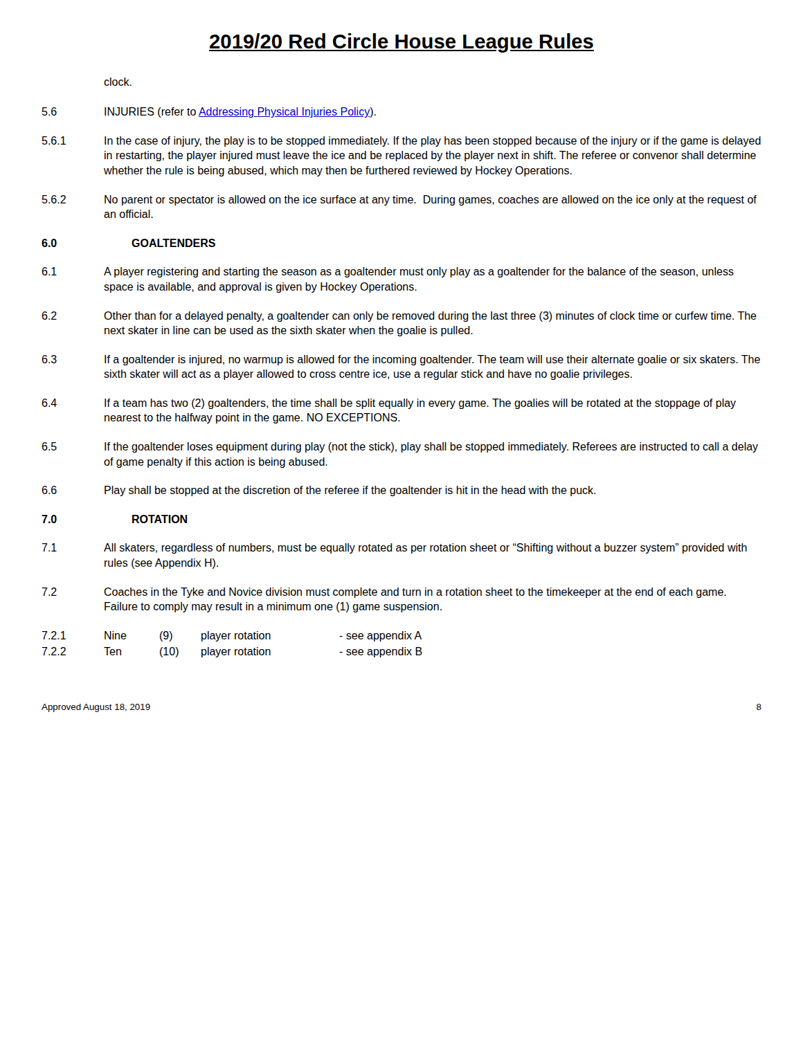2019/20 Red Circle House League Rules
clock.
5.6
INJURIES (refer to Addressing Physical Injuries Policy).
5.6.1
In the case of injury, the play is to be stopped immediately. If the play has been stopped because of the injury or if the game is delayed in restarting, the player injured must leave the ice and be replaced by the player next in shift. The referee or convenor shall determine whether the rule is being abused, which may then be furthered reviewed by Hockey Operations.
5.6.2
No parent or spectator is allowed on the ice surface at any time. During games, coaches are allowed on the ice only at the request of an official.
6.0
GOALTENDERS
6.1
A player registering and starting the season as a goaltender must only play as a goaltender for the balance of the season, unless space is available, and approval is given by Hockey Operations.
6.2
Other than for a delayed penalty, a goaltender can only be removed during the last three (3) minutes of clock time or curfew time. The next skater in line can be used as the sixth skater when the goalie is pulled.
6.3
If a goaltender is injured, no warmup is allowed for the incoming goaltender. The team will use their alternate goalie or six skaters. The sixth skater will act as a player allowed to cross centre ice, use a regular stick and have no goalie privileges.
6.4
If a team has two (2) goaltenders, the time shall be split equally in every game. The goalies will be rotated at the stoppage of play nearest to the halfway point in the game. NO EXCEPTIONS.
6.5
If the goaltender loses equipment during play (not the stick), play shall be stopped immediately. Referees are instructed to call a delay of game penalty if this action is being abused.
6.6
Play shall be stopped at the discretion of the referee if the goaltender is hit in the head with the puck.
7.0
ROTATION
7.1
All skaters, regardless of numbers, must be equally rotated as per rotation sheet or “Shifting without a buzzer system” provided with rules (see Appendix H).
7.2
Coaches in the Tyke and Novice division must complete and turn in a rotation sheet to the timekeeper at the end of each game. Failure to comply may result in a minimum one (1) game suspension.
7.2.1
Nine
(9)
player rotation
- see appendix A
7.2.2
Ten
(10)
player rotation
- see appendix B
Approved August 18, 2019
8